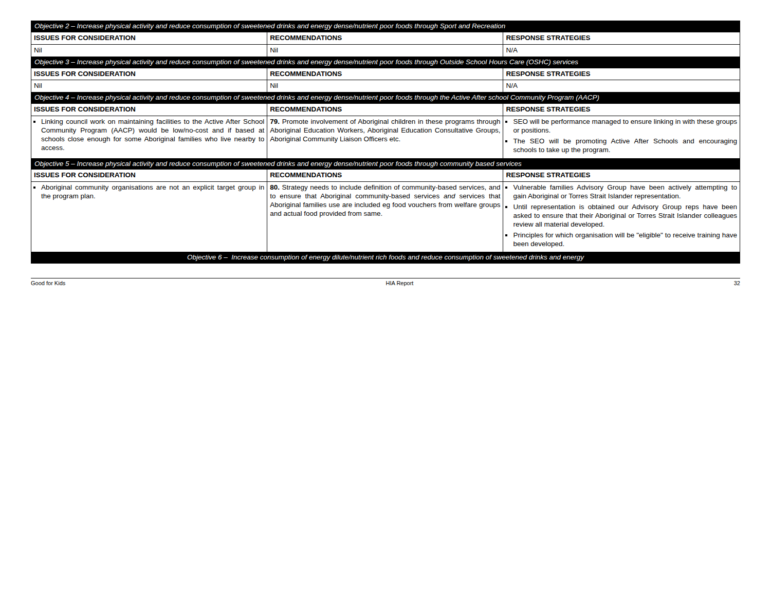| Objective 2 – Increase physical activity and reduce consumption of sweetened drinks and energy dense/nutrient poor foods through Sport and Recreation |
| ISSUES FOR CONSIDERATION | RECOMMENDATIONS | RESPONSE STRATEGIES |
| Nil | Nil | N/A |
| Objective 3 – Increase physical activity and reduce consumption of sweetened drinks and energy dense/nutrient poor foods through Outside School Hours Care (OSHC) services |
| ISSUES FOR CONSIDERATION | RECOMMENDATIONS | RESPONSE STRATEGIES |
| Nil | Nil | N/A |
| Objective 4 – Increase physical activity and reduce consumption of sweetened drinks and energy dense/nutrient poor foods through the Active After school Community Program (AACP) |
| ISSUES FOR CONSIDERATION | RECOMMENDATIONS | RESPONSE STRATEGIES |
| Linking council work on maintaining facilities to the Active After School Community Program (AACP) would be low/no-cost and if based at schools close enough for some Aboriginal families who live nearby to access. | 79. Promote involvement of Aboriginal children in these programs through Aboriginal Education Workers, Aboriginal Education Consultative Groups, Aboriginal Community Liaison Officers etc. | SEO will be performance managed to ensure linking in with these groups or positions. The SEO will be promoting Active After Schools and encouraging schools to take up the program. |
| Objective 5 – Increase physical activity and reduce consumption of sweetened drinks and energy dense/nutrient poor foods through community based services |
| ISSUES FOR CONSIDERATION | RECOMMENDATIONS | RESPONSE STRATEGIES |
| Aboriginal community organisations are not an explicit target group in the program plan. | 80. Strategy needs to include definition of community-based services, and to ensure that Aboriginal community-based services and services that Aboriginal families use are included eg food vouchers from welfare groups and actual food provided from same. | Vulnerable families Advisory Group have been actively attempting to gain Aboriginal or Torres Strait Islander representation. Until representation is obtained our Advisory Group reps have been asked to ensure that their Aboriginal or Torres Strait Islander colleagues review all material developed. Principles for which organisation will be "eligible" to receive training have been developed. |
| Objective 6 – Increase consumption of energy dilute/nutrient rich foods and reduce consumption of sweetened drinks and energy |
Good for Kids HIA Report 32